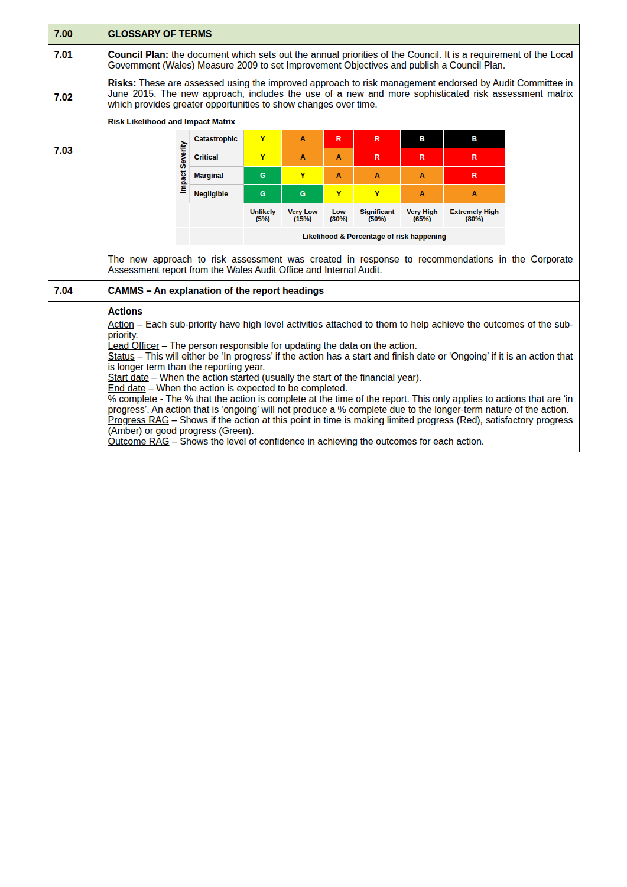| 7.00 | GLOSSARY OF TERMS |
| 7.01 7.02 7.03 | Council Plan: the document which sets out the annual priorities of the Council. It is a requirement of the Local Government (Wales) Measure 2009 to set Improvement Objectives and publish a Council Plan. Risks: These are assessed using the improved approach to risk management endorsed by Audit Committee in June 2015. The new approach, includes the use of a new and more sophisticated risk assessment matrix which provides greater opportunities to show changes over time. Risk Likelihood and Impact Matrix / Impact Severity / Catastrophic / Y / A / R / R / B / B / / Critical / Y / A / A / R / R / R / / Marginal / G / Y / A / A / A / R / / Negligible / G / G / Y / Y / A / A / / / / Unlikely (5%) / Very Low (15%) / Low (30%) / Significant (50%) / Very High (65%) / Extremely High (80%) / / / / Likelihood & Percentage of risk happening / The new approach to risk assessment was created in response to recommendations in the Corporate Assessment report from the Wales Audit Office and Internal Audit. |
| 7.04 | CAMMS – An explanation of the report headings |
| | Actions Action – Each sub-priority have high level activities attached to them to help achieve the outcomes of the sub-priority. Lead Officer – The person responsible for updating the data on the action. Status – This will either be ‘In progress’ if the action has a start and finish date or ‘Ongoing’ if it is an action that is longer term than the reporting year. Start date – When the action started (usually the start of the financial year). End date – When the action is expected to be completed. % complete - The % that the action is complete at the time of the report. This only applies to actions that are ‘in progress’. An action that is ‘ongoing’ will not produce a % complete due to the longer-term nature of the action. Progress RAG – Shows if the action at this point in time is making limited progress (Red), satisfactory progress (Amber) or good progress (Green). Outcome RAG – Shows the level of confidence in achieving the outcomes for each action. |